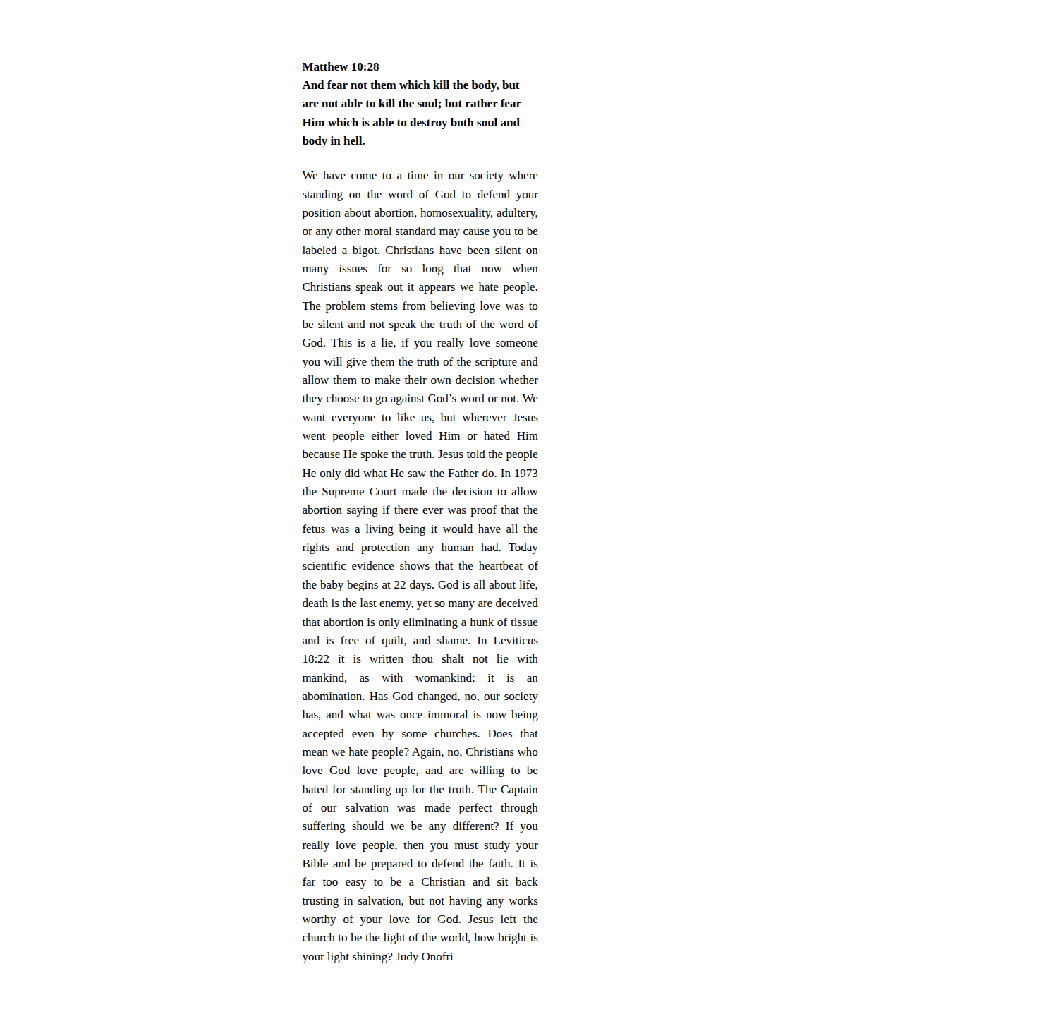Matthew 10:28 And fear not them which kill the body, but are not able to kill the soul; but rather fear Him which is able to destroy both soul and body in hell.
We have come to a time in our society where standing on the word of God to defend your position about abortion, homosexuality, adultery, or any other moral standard may cause you to be labeled a bigot. Christians have been silent on many issues for so long that now when Christians speak out it appears we hate people. The problem stems from believing love was to be silent and not speak the truth of the word of God. This is a lie, if you really love someone you will give them the truth of the scripture and allow them to make their own decision whether they choose to go against God’s word or not. We want everyone to like us, but wherever Jesus went people either loved Him or hated Him because He spoke the truth. Jesus told the people He only did what He saw the Father do. In 1973 the Supreme Court made the decision to allow abortion saying if there ever was proof that the fetus was a living being it would have all the rights and protection any human had. Today scientific evidence shows that the heartbeat of the baby begins at 22 days. God is all about life, death is the last enemy, yet so many are deceived that abortion is only eliminating a hunk of tissue and is free of quilt, and shame. In Leviticus 18:22 it is written thou shalt not lie with mankind, as with womankind: it is an abomination. Has God changed, no, our society has, and what was once immoral is now being accepted even by some churches. Does that mean we hate people? Again, no, Christians who love God love people, and are willing to be hated for standing up for the truth. The Captain of our salvation was made perfect through suffering should we be any different? If you really love people, then you must study your Bible and be prepared to defend the faith. It is far too easy to be a Christian and sit back trusting in salvation, but not having any works worthy of your love for God. Jesus left the church to be the light of the world, how bright is your light shining? Judy Onofri